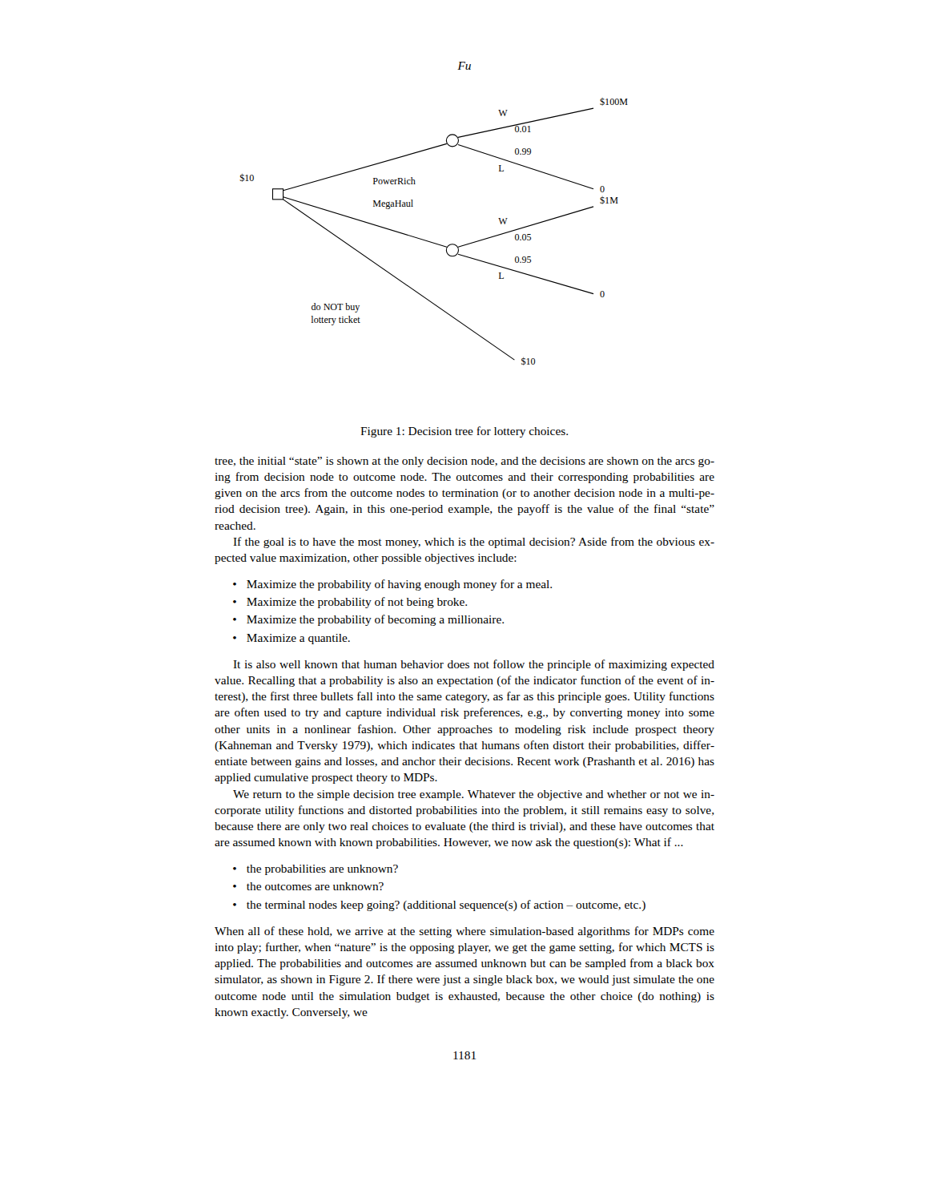Fu
$10 PowerRich MegaHaul do NOT buy lottery ticket W 0.01 0.99 L W 0.05 0.95 L $100M 0 $1M 0 $10
Figure 1: Decision tree for lottery choices.
tree, the initial “state” is shown at the only decision node, and the decisions are shown on the arcs going from decision node to outcome node. The outcomes and their corresponding probabilities are given on the arcs from the outcome nodes to termination (or to another decision node in a multi-period decision tree). Again, in this one-period example, the payoff is the value of the final “state” reached.
If the goal is to have the most money, which is the optimal decision? Aside from the obvious expected value maximization, other possible objectives include:
Maximize the probability of having enough money for a meal.
Maximize the probability of not being broke.
Maximize the probability of becoming a millionaire.
Maximize a quantile.
It is also well known that human behavior does not follow the principle of maximizing expected value. Recalling that a probability is also an expectation (of the indicator function of the event of interest), the first three bullets fall into the same category, as far as this principle goes. Utility functions are often used to try and capture individual risk preferences, e.g., by converting money into some other units in a nonlinear fashion. Other approaches to modeling risk include prospect theory (Kahneman and Tversky 1979), which indicates that humans often distort their probabilities, differentiate between gains and losses, and anchor their decisions. Recent work (Prashanth et al. 2016) has applied cumulative prospect theory to MDPs.
We return to the simple decision tree example. Whatever the objective and whether or not we incorporate utility functions and distorted probabilities into the problem, it still remains easy to solve, because there are only two real choices to evaluate (the third is trivial), and these have outcomes that are assumed known with known probabilities. However, we now ask the question(s): What if ...
the probabilities are unknown?
the outcomes are unknown?
the terminal nodes keep going? (additional sequence(s) of action – outcome, etc.)
When all of these hold, we arrive at the setting where simulation-based algorithms for MDPs come into play; further, when “nature” is the opposing player, we get the game setting, for which MCTS is applied. The probabilities and outcomes are assumed unknown but can be sampled from a black box simulator, as shown in Figure 2. If there were just a single black box, we would just simulate the one outcome node until the simulation budget is exhausted, because the other choice (do nothing) is known exactly. Conversely, we
1181